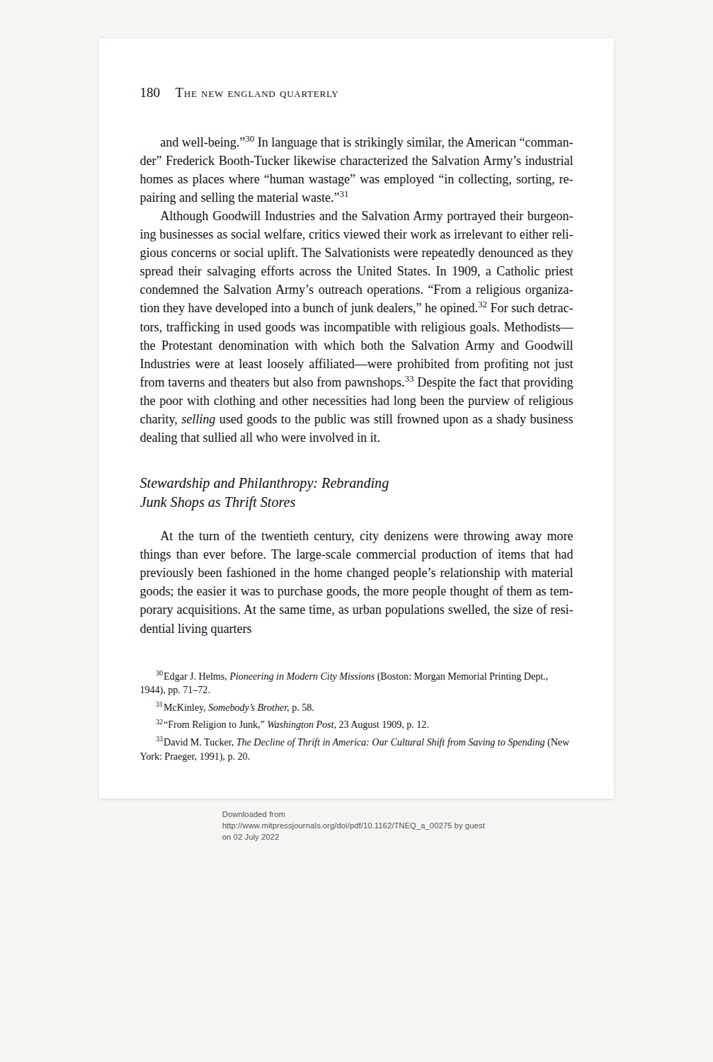180 The New England Quarterly
and well-being.”30 In language that is strikingly similar, the American “commander” Frederick Booth-Tucker likewise characterized the Salvation Army’s industrial homes as places where “human wastage” was employed “in collecting, sorting, repairing and selling the material waste.”31
Although Goodwill Industries and the Salvation Army portrayed their burgeoning businesses as social welfare, critics viewed their work as irrelevant to either religious concerns or social uplift. The Salvationists were repeatedly denounced as they spread their salvaging efforts across the United States. In 1909, a Catholic priest condemned the Salvation Army’s outreach operations. “From a religious organization they have developed into a bunch of junk dealers,” he opined.32 For such detractors, trafficking in used goods was incompatible with religious goals. Methodists—the Protestant denomination with which both the Salvation Army and Goodwill Industries were at least loosely affiliated—were prohibited from profiting not just from taverns and theaters but also from pawnshops.33 Despite the fact that providing the poor with clothing and other necessities had long been the purview of religious charity, selling used goods to the public was still frowned upon as a shady business dealing that sullied all who were involved in it.
Stewardship and Philanthropy: Rebranding
Junk Shops as Thrift Stores
At the turn of the twentieth century, city denizens were throwing away more things than ever before. The large-scale commercial production of items that had previously been fashioned in the home changed people’s relationship with material goods; the easier it was to purchase goods, the more people thought of them as temporary acquisitions. At the same time, as urban populations swelled, the size of residential living quarters
30Edgar J. Helms, Pioneering in Modern City Missions (Boston: Morgan Memorial Printing Dept., 1944), pp. 71–72.
31McKinley, Somebody’s Brother, p. 58.
32“From Religion to Junk,” Washington Post, 23 August 1909, p. 12.
33David M. Tucker, The Decline of Thrift in America: Our Cultural Shift from Saving to Spending (New York: Praeger, 1991), p. 20.
Downloaded from http://www.mitpressjournals.org/doi/pdf/10.1162/TNEQ_a_00275 by guest on 02 July 2022